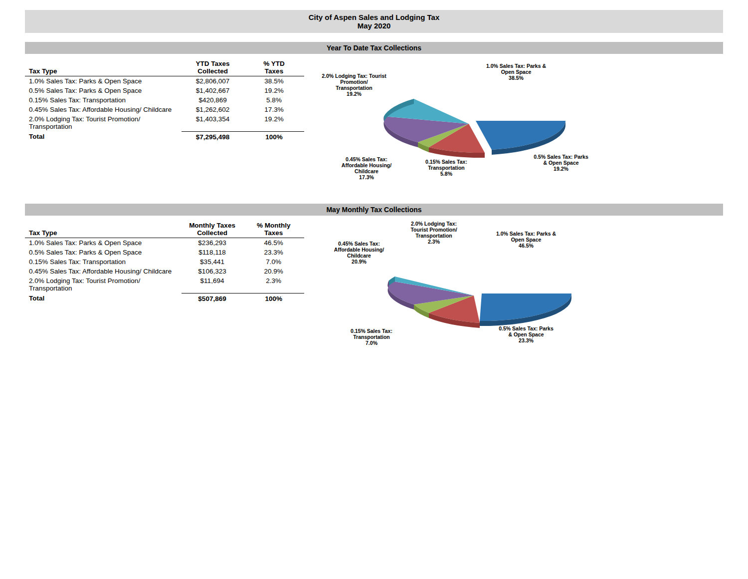City of Aspen Sales and Lodging Tax
May 2020
Year To Date Tax Collections
| Tax Type | YTD Taxes Collected | % YTD Taxes |
| --- | --- | --- |
| 1.0% Sales Tax: Parks & Open Space | $2,806,007 | 38.5% |
| 0.5% Sales Tax: Parks & Open Space | $1,402,667 | 19.2% |
| 0.15% Sales Tax: Transportation | $420,869 | 5.8% |
| 0.45% Sales Tax: Affordable Housing/ Childcare | $1,262,602 | 17.3% |
| 2.0% Lodging Tax: Tourist Promotion/ Transportation | $1,403,354 | 19.2% |
| Total | $7,295,498 | 100% |
1.0% Sales Tax: Parks &
Open Space
38.5%
2.0% Lodging Tax: Tourist
Promotion/
Transportation
19.2%
0.45% Sales Tax:
Affordable Housing/
Childcare
17.3%
0.15% Sales Tax:
Transportation
5.8%
0.5% Sales Tax: Parks
& Open Space
19.2%
May Monthly Tax Collections
| Tax Type | Monthly Taxes Collected | % Monthly Taxes |
| --- | --- | --- |
| 1.0% Sales Tax: Parks & Open Space | $236,293 | 46.5% |
| 0.5% Sales Tax: Parks & Open Space | $118,118 | 23.3% |
| 0.15% Sales Tax: Transportation | $35,441 | 7.0% |
| 0.45% Sales Tax: Affordable Housing/ Childcare | $106,323 | 20.9% |
| 2.0% Lodging Tax: Tourist Promotion/ Transportation | $11,694 | 2.3% |
| Total | $507,869 | 100% |
2.0% Lodging Tax:
Tourist Promotion/
Transportation
2.3%
1.0% Sales Tax: Parks &
Open Space
46.5%
0.45% Sales Tax:
Affordable Housing/
Childcare
20.9%
0.15% Sales Tax:
Transportation
7.0%
0.5% Sales Tax: Parks
& Open Space
23.3%